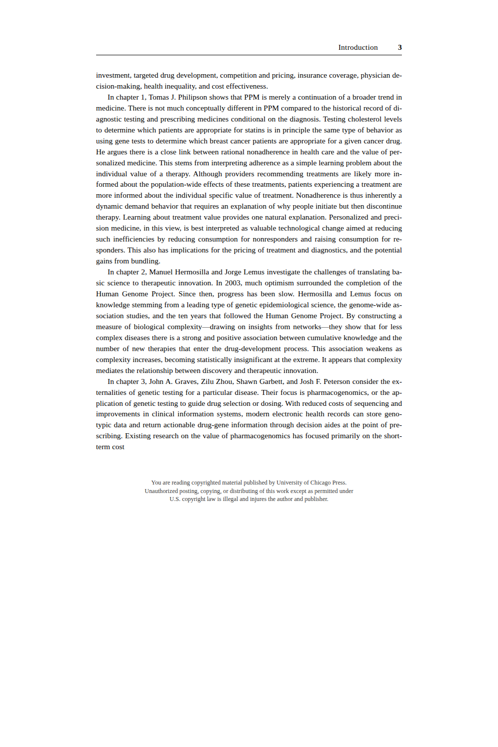Introduction 3
investment, targeted drug development, competition and pricing, insurance coverage, physician decision-making, health inequality, and cost effectiveness.
In chapter 1, Tomas J. Philipson shows that PPM is merely a continuation of a broader trend in medicine. There is not much conceptually different in PPM compared to the historical record of diagnostic testing and prescribing medicines conditional on the diagnosis. Testing cholesterol levels to determine which patients are appropriate for statins is in principle the same type of behavior as using gene tests to determine which breast cancer patients are appropriate for a given cancer drug. He argues there is a close link between rational nonadherence in health care and the value of personalized medicine. This stems from interpreting adherence as a simple learning problem about the individual value of a therapy. Although providers recommending treatments are likely more informed about the population-wide effects of these treatments, patients experiencing a treatment are more informed about the individual specific value of treatment. Nonadherence is thus inherently a dynamic demand behavior that requires an explanation of why people initiate but then discontinue therapy. Learning about treatment value provides one natural explanation. Personalized and precision medicine, in this view, is best interpreted as valuable technological change aimed at reducing such inefficiencies by reducing consumption for nonresponders and raising consumption for responders. This also has implications for the pricing of treatment and diagnostics, and the potential gains from bundling.
In chapter 2, Manuel Hermosilla and Jorge Lemus investigate the challenges of translating basic science to therapeutic innovation. In 2003, much optimism surrounded the completion of the Human Genome Project. Since then, progress has been slow. Hermosilla and Lemus focus on knowledge stemming from a leading type of genetic epidemiological science, the genome-wide association studies, and the ten years that followed the Human Genome Project. By constructing a measure of biological complexity—drawing on insights from networks—they show that for less complex diseases there is a strong and positive association between cumulative knowledge and the number of new therapies that enter the drug-development process. This association weakens as complexity increases, becoming statistically insignificant at the extreme. It appears that complexity mediates the relationship between discovery and therapeutic innovation.
In chapter 3, John A. Graves, Zilu Zhou, Shawn Garbett, and Josh F. Peterson consider the externalities of genetic testing for a particular disease. Their focus is pharmacogenomics, or the application of genetic testing to guide drug selection or dosing. With reduced costs of sequencing and improvements in clinical information systems, modern electronic health records can store genotypic data and return actionable drug-gene information through decision aides at the point of prescribing. Existing research on the value of pharmacogenomics has focused primarily on the short-term cost
You are reading copyrighted material published by University of Chicago Press.
Unauthorized posting, copying, or distributing of this work except as permitted under
U.S. copyright law is illegal and injures the author and publisher.